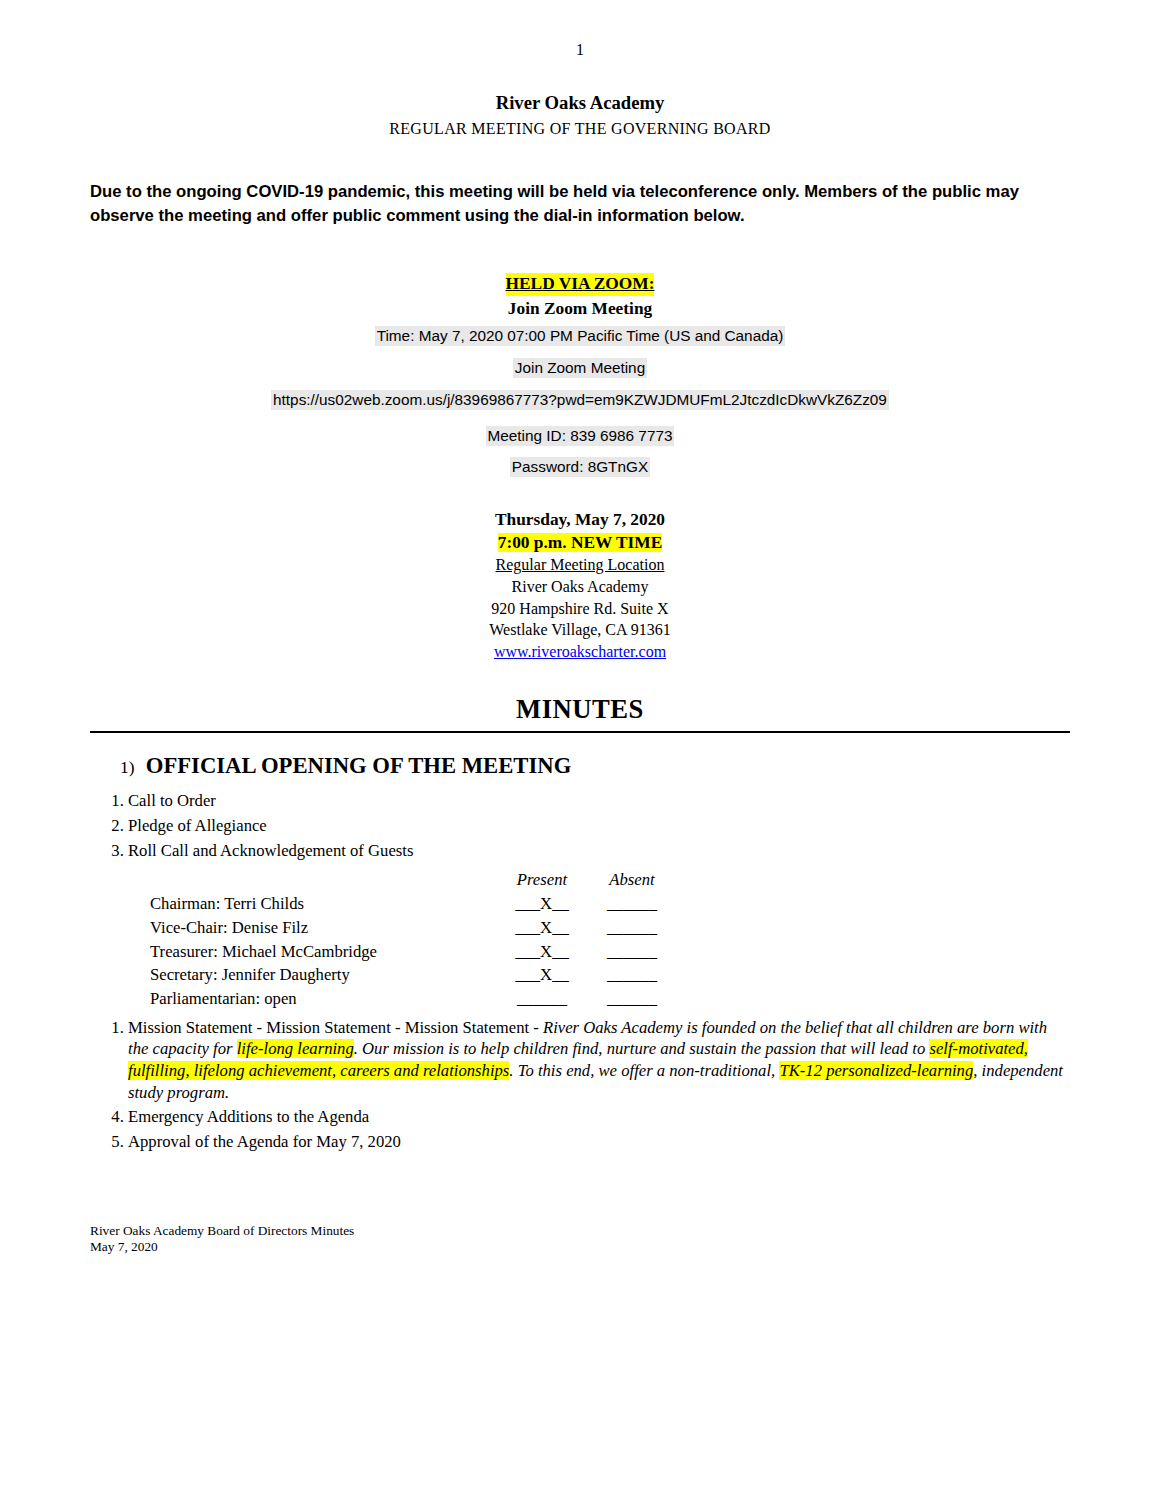1
River Oaks Academy
REGULAR MEETING OF THE GOVERNING BOARD
Due to the ongoing COVID-19 pandemic, this meeting will be held via teleconference only. Members of the public may observe the meeting and offer public comment using the dial-in information below.
HELD VIA ZOOM:
Join Zoom Meeting
Time: May 7, 2020 07:00 PM Pacific Time (US and Canada)
Join Zoom Meeting
https://us02web.zoom.us/j/83969867773?pwd=em9KZWJDMUFmL2JtczdIcDkwVkZ6Zz09
Meeting ID: 839 6986 7773
Password: 8GTnGX
Thursday, May 7, 2020
7:00 p.m. NEW TIME
Regular Meeting Location
River Oaks Academy
920 Hampshire Rd. Suite X
Westlake Village, CA 91361
www.riveroakscharter.com
MINUTES
1) OFFICIAL OPENING OF THE MEETING
Call to Order
Pledge of Allegiance
Roll Call and Acknowledgement of Guests
| | Present | Absent |
| --- | --- | --- |
| Chairman: Terri Childs | ___X__ | ______ |
| Vice-Chair: Denise Filz | ___X__ | ______ |
| Treasurer: Michael McCambridge | ___X__ | ______ |
| Secretary: Jennifer Daugherty | ___X__ | ______ |
| Parliamentarian: open | ______ | ______ |
Mission Statement - Mission Statement - Mission Statement - River Oaks Academy is founded on the belief that all children are born with the capacity for life-long learning. Our mission is to help children find, nurture and sustain the passion that will lead to self-motivated, fulfilling, lifelong achievement, careers and relationships. To this end, we offer a non-traditional, TK-12 personalized-learning, independent study program.
Emergency Additions to the Agenda
Approval of the Agenda for May 7, 2020
River Oaks Academy Board of Directors Minutes
May 7, 2020